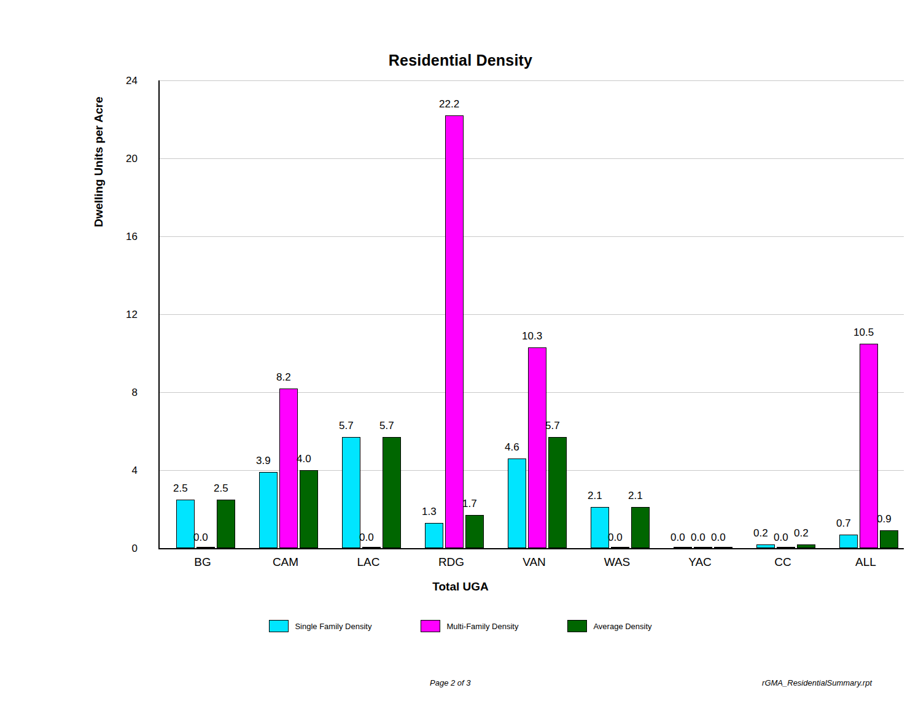Residential Density
Dwelling Units per Acre
24
20
16
12
8
4
0
2.5
0.0
2.5
3.9
8.2
4.0
5.7
0.0
5.7
1.3
22.2
1.7
4.6
10.3
5.7
2.1
0.0
2.1
0.0
0.0
0.0
0.2
0.0
0.2
0.7
10.5
0.9
BG
CAM
LAC
RDG
VAN
WAS
YAC
CC
ALL
Total UGA
Single Family Density Multi-Family Density Average Density
Page 2 of 3
rGMA_ResidentialSummary.rpt